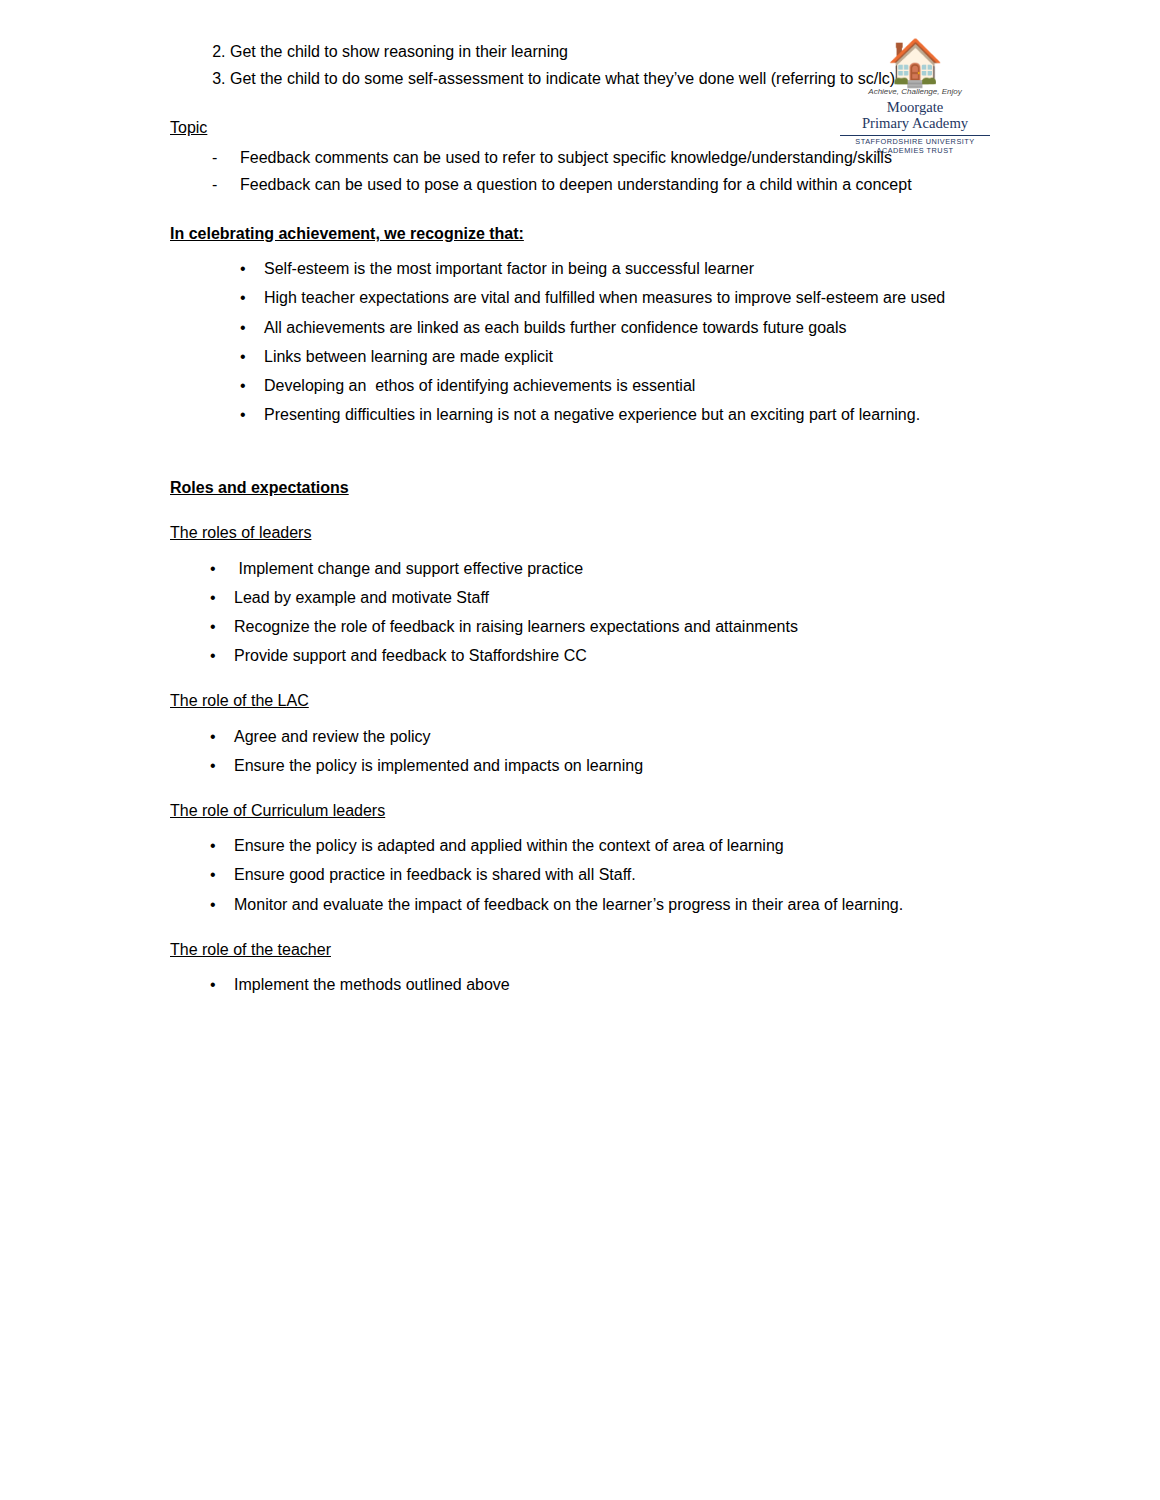🏠
Achieve, Challenge, Enjoy
Moorgate
Primary Academy
STAFFORDSHIRE UNIVERSITY
ACADEMIES TRUST
Get the child to show reasoning in their learning
Get the child to do some self-assessment to indicate what they’ve done well (referring to sc/lc)
Topic
Feedback comments can be used to refer to subject specific knowledge/understanding/skills
Feedback can be used to pose a question to deepen understanding for a child within a concept
In celebrating achievement, we recognize that:
Self-esteem is the most important factor in being a successful learner
High teacher expectations are vital and fulfilled when measures to improve self-esteem are used
All achievements are linked as each builds further confidence towards future goals
Links between learning are made explicit
Developing an ethos of identifying achievements is essential
Presenting difficulties in learning is not a negative experience but an exciting part of learning.
Roles and expectations
The roles of leaders
Implement change and support effective practice
Lead by example and motivate Staff
Recognize the role of feedback in raising learners expectations and attainments
Provide support and feedback to Staffordshire CC
The role of the LAC
Agree and review the policy
Ensure the policy is implemented and impacts on learning
The role of Curriculum leaders
Ensure the policy is adapted and applied within the context of area of learning
Ensure good practice in feedback is shared with all Staff.
Monitor and evaluate the impact of feedback on the learner’s progress in their area of learning.
The role of the teacher
Implement the methods outlined above